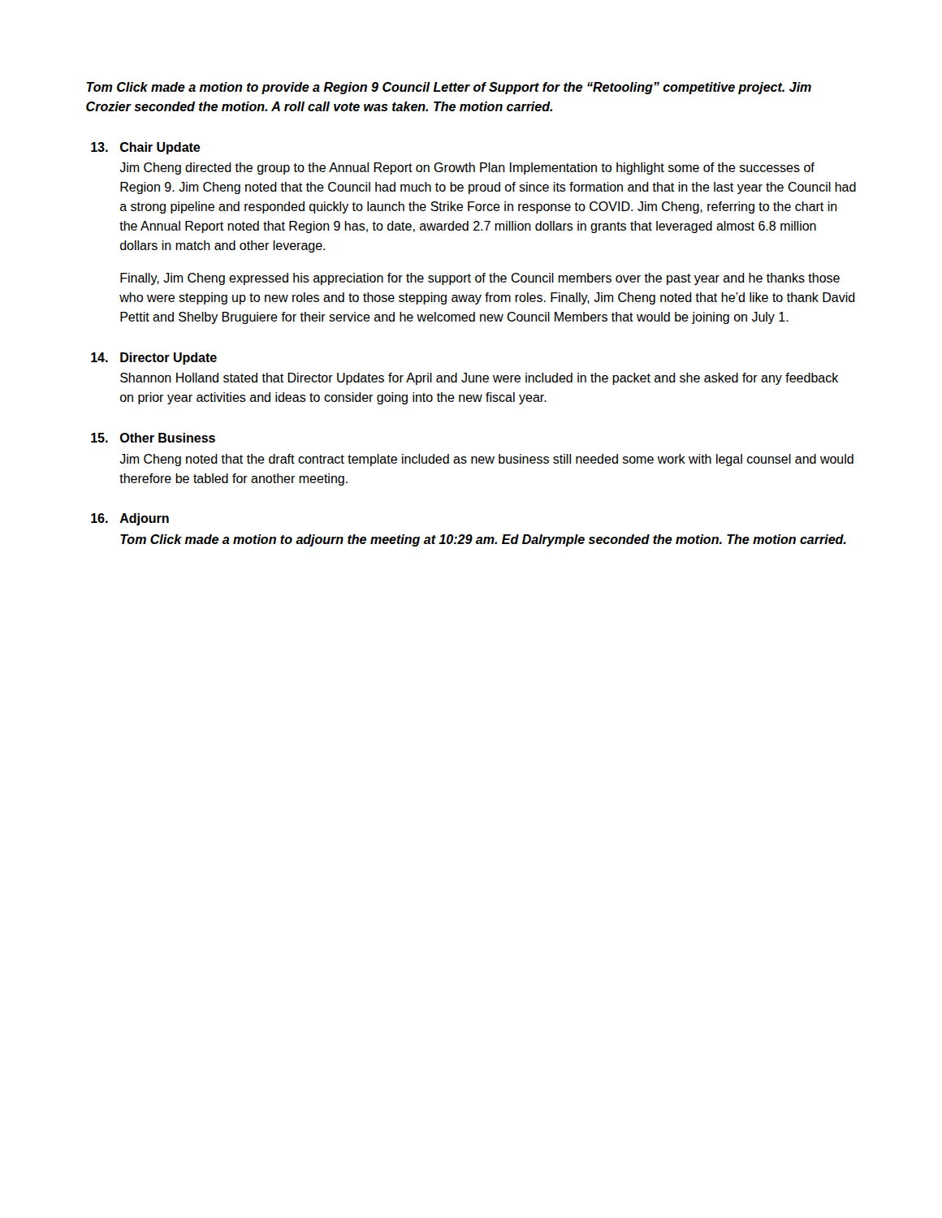Tom Click made a motion to provide a Region 9 Council Letter of Support for the “Retooling” competitive project. Jim Crozier seconded the motion. A roll call vote was taken. The motion carried.
Chair Update
Jim Cheng directed the group to the Annual Report on Growth Plan Implementation to highlight some of the successes of Region 9. Jim Cheng noted that the Council had much to be proud of since its formation and that in the last year the Council had a strong pipeline and responded quickly to launch the Strike Force in response to COVID. Jim Cheng, referring to the chart in the Annual Report noted that Region 9 has, to date, awarded 2.7 million dollars in grants that leveraged almost 6.8 million dollars in match and other leverage.
Finally, Jim Cheng expressed his appreciation for the support of the Council members over the past year and he thanks those who were stepping up to new roles and to those stepping away from roles. Finally, Jim Cheng noted that he’d like to thank David Pettit and Shelby Bruguiere for their service and he welcomed new Council Members that would be joining on July 1.
Director Update
Shannon Holland stated that Director Updates for April and June were included in the packet and she asked for any feedback on prior year activities and ideas to consider going into the new fiscal year.
Other Business
Jim Cheng noted that the draft contract template included as new business still needed some work with legal counsel and would therefore be tabled for another meeting.
Adjourn
Tom Click made a motion to adjourn the meeting at 10:29 am. Ed Dalrymple seconded the motion. The motion carried.